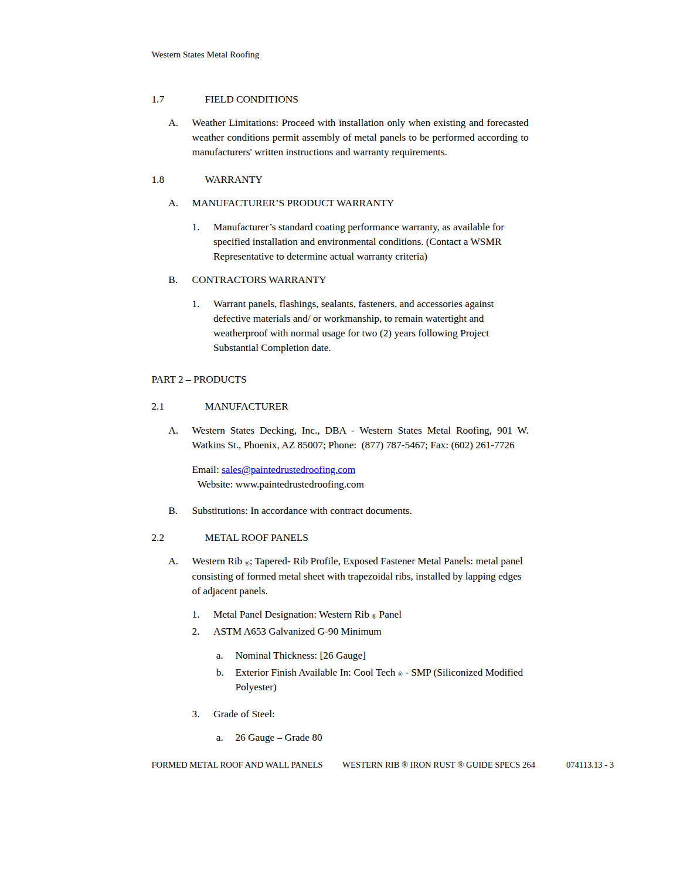Western States Metal Roofing
1.7
FIELD CONDITIONS
A.
Weather Limitations: Proceed with installation only when existing and forecasted weather conditions permit assembly of metal panels to be performed according to manufacturers' written instructions and warranty requirements.
1.8
WARRANTY
A.
MANUFACTURER’S PRODUCT WARRANTY
1.
Manufacturer’s standard coating performance warranty, as available for specified installation and environmental conditions. (Contact a WSMR Representative to determine actual warranty criteria)
B.
CONTRACTORS WARRANTY
1.
Warrant panels, flashings, sealants, fasteners, and accessories against defective materials and/ or workmanship, to remain watertight and weatherproof with normal usage for two (2) years following Project Substantial Completion date.
PART 2 – PRODUCTS
2.1
MANUFACTURER
A.
Western States Decking, Inc., DBA - Western States Metal Roofing, 901 W. Watkins St., Phoenix, AZ 85007; Phone: (877) 787-5467; Fax: (602) 261-7726
Email: sales@paintedrustedroofing.com
Website: www.paintedrustedroofing.com
B.
Substitutions: In accordance with contract documents.
2.2
METAL ROOF PANELS
A.
Western Rib ®; Tapered- Rib Profile, Exposed Fastener Metal Panels: metal panel consisting of formed metal sheet with trapezoidal ribs, installed by lapping edges of adjacent panels.
1.
Metal Panel Designation: Western Rib ® Panel
2.
ASTM A653 Galvanized G-90 Minimum
a.
Nominal Thickness: [26 Gauge]
b.
Exterior Finish Available In: Cool Tech ® - SMP (Siliconized Modified Polyester)
3.
Grade of Steel:
a.
26 Gauge – Grade 80
FORMED METAL ROOF AND WALL PANELS
WESTERN RIB ® IRON RUST ® GUIDE SPECS 264
074113.13 - 3